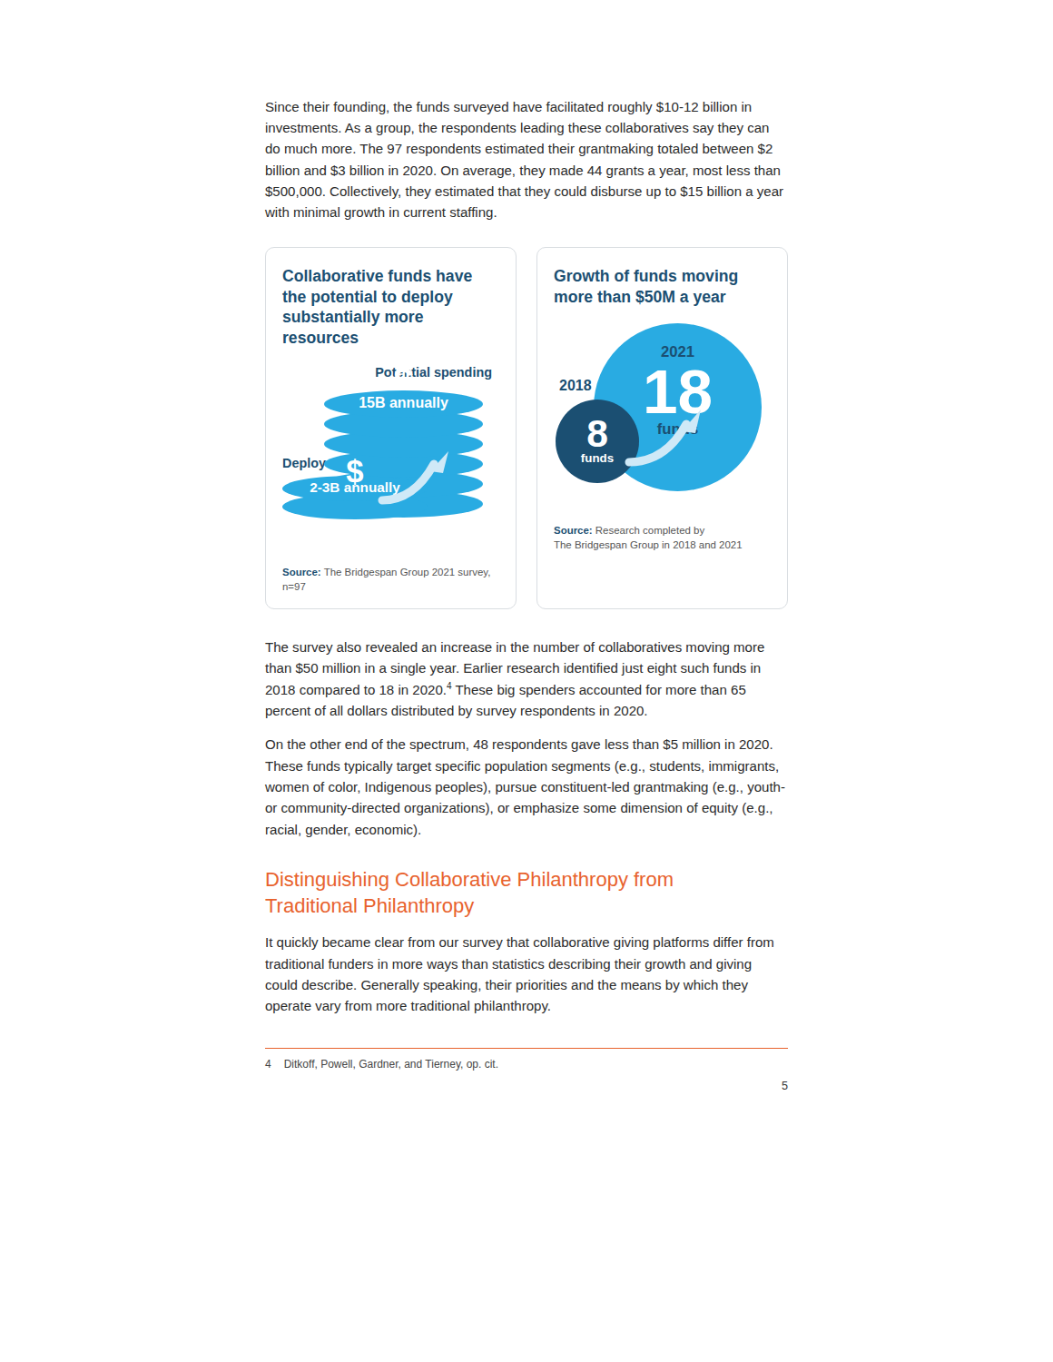Since their founding, the funds surveyed have facilitated roughly $10-12 billion in investments. As a group, the respondents leading these collaboratives say they can do much more. The 97 respondents estimated their grantmaking totaled between $2 billion and $3 billion in 2020. On average, they made 44 grants a year, most less than $500,000. Collectively, they estimated that they could disburse up to $15 billion a year with minimal growth in current staffing.
Collaborative funds have the potential to deploy substantially more resources
Potential spending
Deployed in 2020
$
15B annually
$
2-3B annually
Source: The Bridgespan Group 2021 survey, n=97
Growth of funds moving more than $50M a year
2021
18
funds
2018
8
funds
Source: Research completed by
The Bridgespan Group in 2018 and 2021
The survey also revealed an increase in the number of collaboratives moving more than $50 million in a single year. Earlier research identified just eight such funds in 2018 compared to 18 in 2020.4 These big spenders accounted for more than 65 percent of all dollars distributed by survey respondents in 2020.
On the other end of the spectrum, 48 respondents gave less than $5 million in 2020. These funds typically target specific population segments (e.g., students, immigrants, women of color, Indigenous peoples), pursue constituent-led grantmaking (e.g., youth- or community-directed organizations), or emphasize some dimension of equity (e.g., racial, gender, economic).
Distinguishing Collaborative Philanthropy from
Traditional Philanthropy
It quickly became clear from our survey that collaborative giving platforms differ from traditional funders in more ways than statistics describing their growth and giving could describe. Generally speaking, their priorities and the means by which they operate vary from more traditional philanthropy.
4 Ditkoff, Powell, Gardner, and Tierney, op. cit.
5